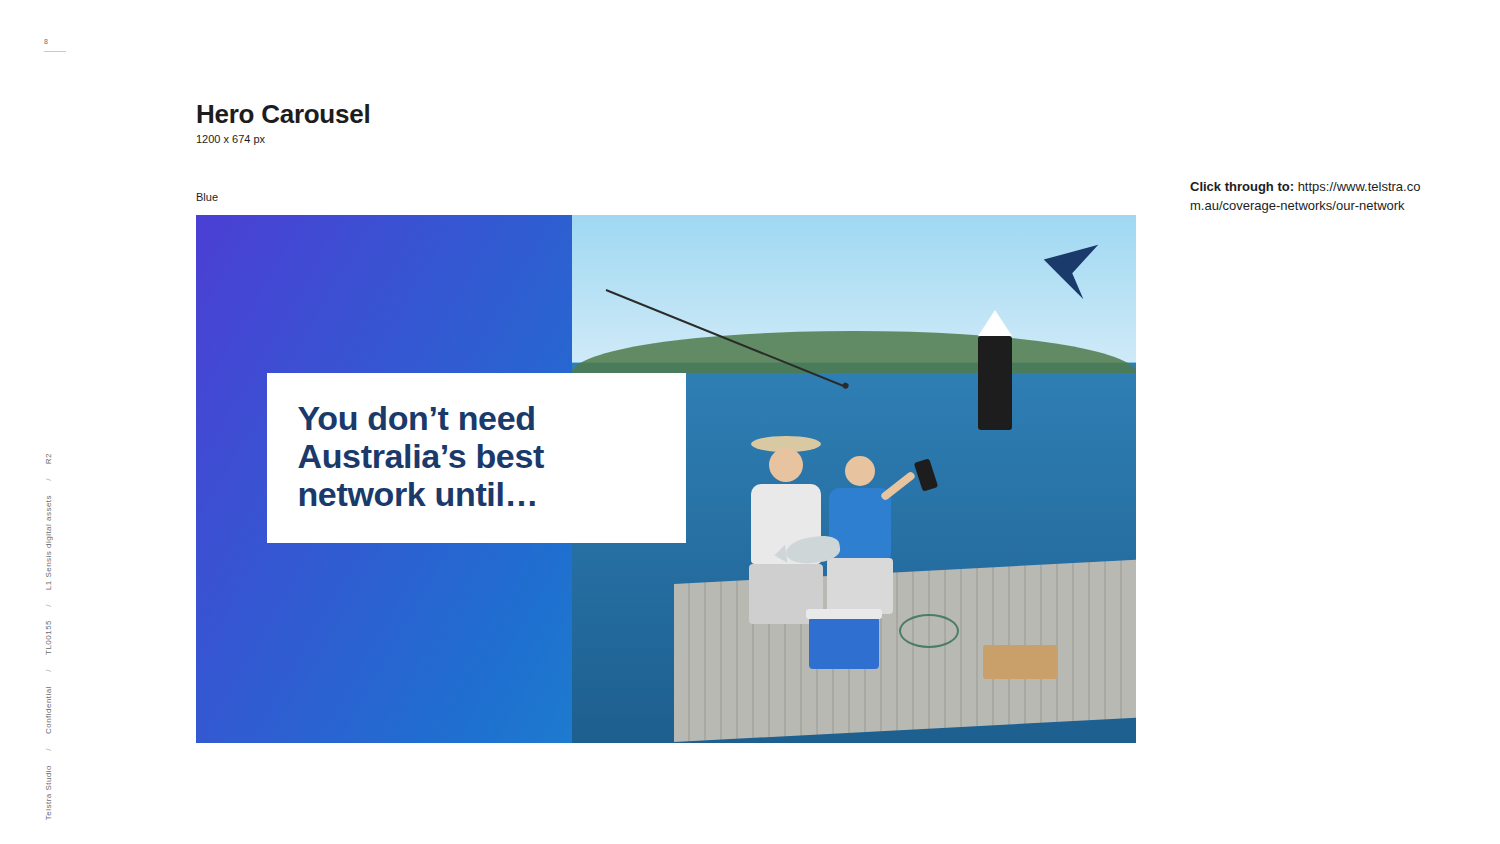8
Telstra Studio / Confidential / TL00155 / L1 Sensis digital assets / R2
Hero Carousel
1200 x 674 px
Blue
You don’t need Australia’s best network until…
Click through to: https://www.telstra.com.au/coverage-networks/our-network